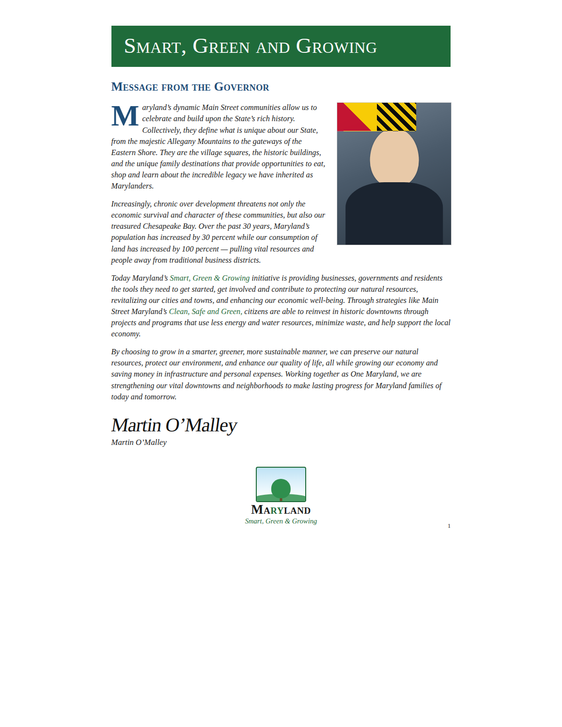Smart, Green and Growing
Message from the Governor
Maryland’s dynamic Main Street communities allow us to celebrate and build upon the State’s rich history. Collectively, they define what is unique about our State, from the majestic Allegany Mountains to the gateways of the Eastern Shore. They are the village squares, the historic buildings, and the unique family destinations that provide opportunities to eat, shop and learn about the incredible legacy we have inherited as Marylanders.
Increasingly, chronic over development threatens not only the economic survival and character of these communities, but also our treasured Chesapeake Bay. Over the past 30 years, Maryland’s population has increased by 30 percent while our consumption of land has increased by 100 percent — pulling vital resources and people away from traditional business districts.
Today Maryland’s Smart, Green & Growing initiative is providing businesses, governments and residents the tools they need to get started, get involved and contribute to protecting our natural resources, revitalizing our cities and towns, and enhancing our economic well-being. Through strategies like Main Street Maryland’s Clean, Safe and Green, citizens are able to reinvest in historic downtowns through projects and programs that use less energy and water resources, minimize waste, and help support the local economy.
By choosing to grow in a smarter, greener, more sustainable manner, we can preserve our natural resources, protect our environment, and enhance our quality of life, all while growing our economy and saving money in infrastructure and personal expenses. Working together as One Maryland, we are strengthening our vital downtowns and neighborhoods to make lasting progress for Maryland families of today and tomorrow.
Martin O’Malley
Martin O’Malley
Maryland
Smart, Green & Growing
1